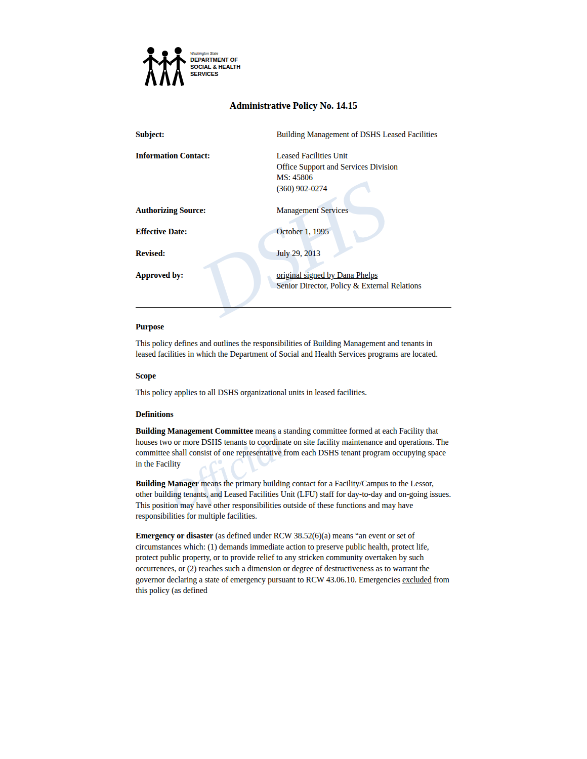DSHS
Official
Washington State DEPARTMENT OF SOCIAL & HEALTH SERVICES
Administrative Policy No. 14.15
| Subject: | Building Management of DSHS Leased Facilities |
| Information Contact: | Leased Facilities Unit Office Support and Services Division MS: 45806 (360) 902-0274 |
| Authorizing Source: | Management Services |
| Effective Date: | October 1, 1995 |
| Revised: | July 29, 2013 |
| Approved by: | original signed by Dana Phelps Senior Director, Policy & External Relations |
Purpose
This policy defines and outlines the responsibilities of Building Management and tenants in leased facilities in which the Department of Social and Health Services programs are located.
Scope
This policy applies to all DSHS organizational units in leased facilities.
Definitions
Building Management Committee means a standing committee formed at each Facility that houses two or more DSHS tenants to coordinate on site facility maintenance and operations. The committee shall consist of one representative from each DSHS tenant program occupying space in the Facility
Building Manager means the primary building contact for a Facility/Campus to the Lessor, other building tenants, and Leased Facilities Unit (LFU) staff for day-to-day and on-going issues. This position may have other responsibilities outside of these functions and may have responsibilities for multiple facilities.
Emergency or disaster (as defined under RCW 38.52(6)(a) means “an event or set of circumstances which: (1) demands immediate action to preserve public health, protect life, protect public property, or to provide relief to any stricken community overtaken by such occurrences, or (2) reaches such a dimension or degree of destructiveness as to warrant the governor declaring a state of emergency pursuant to RCW 43.06.10. Emergencies excluded from this policy (as defined